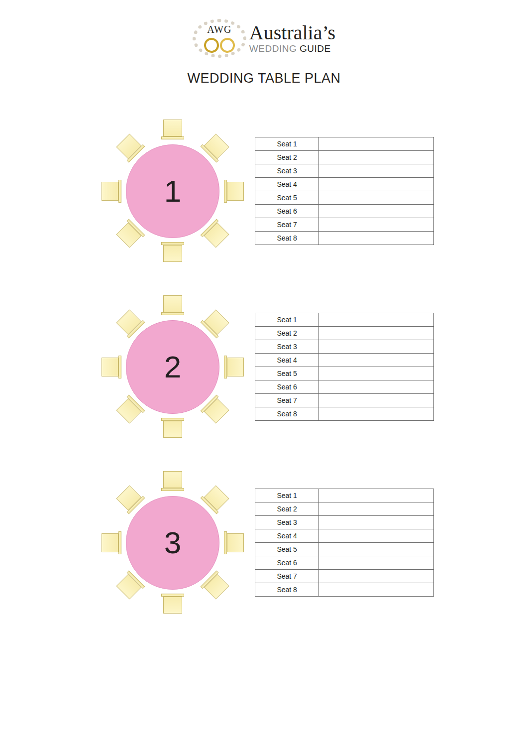AWG
Australia’s WEDDING GUIDE
WEDDING TABLE PLAN
1
| Seat 1 | |
| Seat 2 | |
| Seat 3 | |
| Seat 4 | |
| Seat 5 | |
| Seat 6 | |
| Seat 7 | |
| Seat 8 | |
2
| Seat 1 | |
| Seat 2 | |
| Seat 3 | |
| Seat 4 | |
| Seat 5 | |
| Seat 6 | |
| Seat 7 | |
| Seat 8 | |
3
| Seat 1 | |
| Seat 2 | |
| Seat 3 | |
| Seat 4 | |
| Seat 5 | |
| Seat 6 | |
| Seat 7 | |
| Seat 8 | |